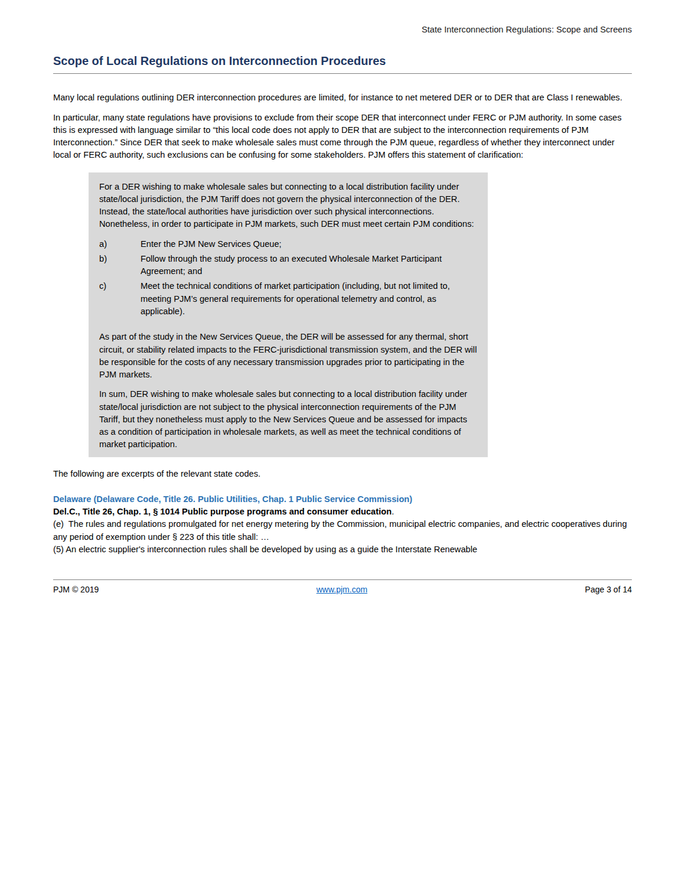State Interconnection Regulations: Scope and Screens
Scope of Local Regulations on Interconnection Procedures
Many local regulations outlining DER interconnection procedures are limited, for instance to net metered DER or to DER that are Class I renewables.
In particular, many state regulations have provisions to exclude from their scope DER that interconnect under FERC or PJM authority. In some cases this is expressed with language similar to “this local code does not apply to DER that are subject to the interconnection requirements of PJM Interconnection.” Since DER that seek to make wholesale sales must come through the PJM queue, regardless of whether they interconnect under local or FERC authority, such exclusions can be confusing for some stakeholders. PJM offers this statement of clarification:
For a DER wishing to make wholesale sales but connecting to a local distribution facility under state/local jurisdiction, the PJM Tariff does not govern the physical interconnection of the DER. Instead, the state/local authorities have jurisdiction over such physical interconnections. Nonetheless, in order to participate in PJM markets, such DER must meet certain PJM conditions:
a)
Enter the PJM New Services Queue;
b)
Follow through the study process to an executed Wholesale Market Participant Agreement; and
c)
Meet the technical conditions of market participation (including, but not limited to, meeting PJM’s general requirements for operational telemetry and control, as applicable).
As part of the study in the New Services Queue, the DER will be assessed for any thermal, short circuit, or stability related impacts to the FERC-jurisdictional transmission system, and the DER will be responsible for the costs of any necessary transmission upgrades prior to participating in the PJM markets.
In sum, DER wishing to make wholesale sales but connecting to a local distribution facility under state/local jurisdiction are not subject to the physical interconnection requirements of the PJM Tariff, but they nonetheless must apply to the New Services Queue and be assessed for impacts as a condition of participation in wholesale markets, as well as meet the technical conditions of market participation.
The following are excerpts of the relevant state codes.
Delaware (Delaware Code, Title 26. Public Utilities, Chap. 1 Public Service Commission)
Del.C., Title 26, Chap. 1, § 1014 Public purpose programs and consumer education.
(e) The rules and regulations promulgated for net energy metering by the Commission, municipal electric companies, and electric cooperatives during any period of exemption under § 223 of this title shall: …
(5) An electric supplier's interconnection rules shall be developed by using as a guide the Interstate Renewable
PJM © 2019
www.pjm.com
Page 3 of 14